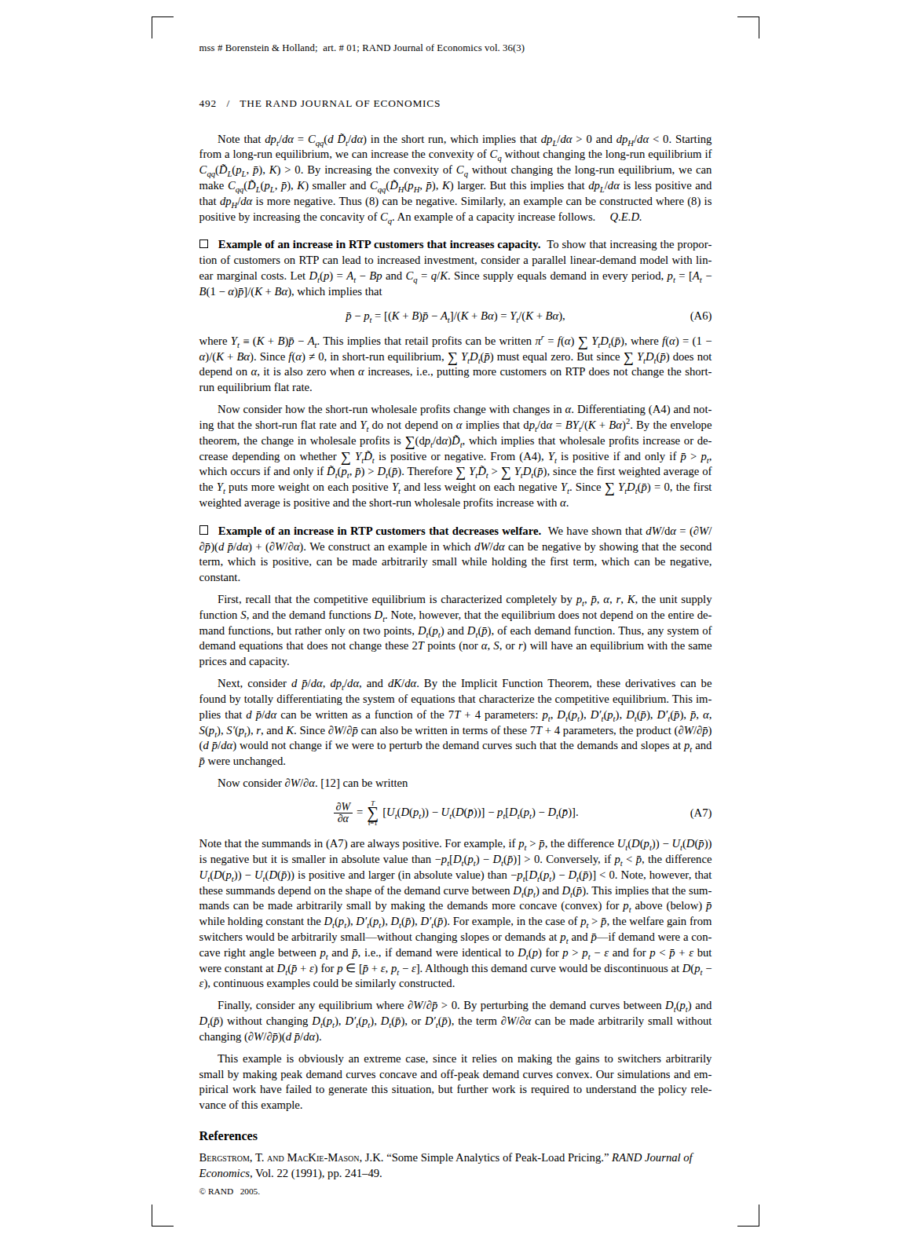mss # Borenstein & Holland; art. # 01; RAND Journal of Economics vol. 36(3)
492 / THE RAND JOURNAL OF ECONOMICS
Note that dpt/dα = Cqq(d D̃t/dα) in the short run, which implies that dpL/dα > 0 and dpH/dα < 0. Starting from a long-run equilibrium, we can increase the convexity of Cq without changing the long-run equilibrium if Cqq(D̃L(pL, p̄), K) > 0. By increasing the convexity of Cq without changing the long-run equilibrium, we can make Cqq(D̃L(pL, p̄), K) smaller and Cqq(D̃H(pH, p̄), K) larger. But this implies that dpL/dα is less positive and that dpH/dα is more negative. Thus (8) can be negative. Similarly, an example can be constructed where (8) is positive by increasing the concavity of Cq. An example of a capacity increase follows. Q.E.D.
Example of an increase in RTP customers that increases capacity. To show that increasing the proportion of customers on RTP can lead to increased investment, consider a parallel linear-demand model with linear marginal costs. Let Dt(p) = At − Bp and Cq = q/K. Since supply equals demand in every period, pt = [At − B(1 − α)p̄]/(K + Bα), which implies that
p̄ − pt = [(K + B)p̄ − At]/(K + Bα) = Yt/(K + Bα), (A6)
where Yt ≡ (K + B)p̄ − At. This implies that retail profits can be written πr = f(α) ∑ YtDt(p̄), where f(α) = (1 − α)/(K + Bα). Since f(α) ≠ 0, in short-run equilibrium, ∑ YtDt(p̄) must equal zero. But since ∑ YtDt(p̄) does not depend on α, it is also zero when α increases, i.e., putting more customers on RTP does not change the short-run equilibrium flat rate.
Now consider how the short-run wholesale profits change with changes in α. Differentiating (A4) and noting that the short-run flat rate and Yt do not depend on α implies that dpt/dα = BYt/(K + Bα)2. By the envelope theorem, the change in wholesale profits is ∑(dpt/dα)D̃t, which implies that wholesale profits increase or decrease depending on whether ∑ YtD̃t is positive or negative. From (A4), Yt is positive if and only if p̄ > pt, which occurs if and only if D̃t(pt, p̄) > Dt(p̄). Therefore ∑ YtD̃t > ∑ YtDt(p̄), since the first weighted average of the Yt puts more weight on each positive Yt and less weight on each negative Yt. Since ∑ YtDt(p̄) = 0, the first weighted average is positive and the short-run wholesale profits increase with α.
Example of an increase in RTP customers that decreases welfare. We have shown that dW/dα = (∂W/∂p̄)(d p̄/dα) + (∂W/∂α). We construct an example in which dW/dα can be negative by showing that the second term, which is positive, can be made arbitrarily small while holding the first term, which can be negative, constant.
First, recall that the competitive equilibrium is characterized completely by pt, p̄, α, r, K, the unit supply function S, and the demand functions Dt. Note, however, that the equilibrium does not depend on the entire demand functions, but rather only on two points, Dt(pt) and Dt(p̄), of each demand function. Thus, any system of demand equations that does not change these 2T points (nor α, S, or r) will have an equilibrium with the same prices and capacity.
Next, consider d p̄/dα, dpt/dα, and dK/dα. By the Implicit Function Theorem, these derivatives can be found by totally differentiating the system of equations that characterize the competitive equilibrium. This implies that d p̄/dα can be written as a function of the 7T + 4 parameters: pt, Dt(pt), D′t(pt), Dt(p̄), D′t(p̄), p̄, α, S(pt), S′(pt), r, and K. Since ∂W/∂p̄ can also be written in terms of these 7T + 4 parameters, the product (∂W/∂p̄)(d p̄/dα) would not change if we were to perturb the demand curves such that the demands and slopes at pt and p̄ were unchanged.
Now consider ∂W/∂α. [12] can be written
∂W∂α = T∑t=1 [Ut(D(pt)) − Ut(D(p̄))] − pt[Dt(pt) − Dt(p̄)]. (A7)
Note that the summands in (A7) are always positive. For example, if pt > p̄, the difference Ut(D(pt)) − Ut(D(p̄)) is negative but it is smaller in absolute value than −pt[Dt(pt) − Dt(p̄)] > 0. Conversely, if pt < p̄, the difference Ut(D(pt)) − Ut(D(p̄)) is positive and larger (in absolute value) than −pt[Dt(pt) − Dt(p̄)] < 0. Note, however, that these summands depend on the shape of the demand curve between Dt(pt) and Dt(p̄). This implies that the summands can be made arbitrarily small by making the demands more concave (convex) for pt above (below) p̄ while holding constant the Dt(pt), D′t(pt), Dt(p̄), D′t(p̄). For example, in the case of pt > p̄, the welfare gain from switchers would be arbitrarily small—without changing slopes or demands at pt and p̄—if demand were a concave right angle between pt and p̄, i.e., if demand were identical to Dt(p) for p > pt − ε and for p < p̄ + ε but were constant at Dt(p̄ + ε) for p ∈ [p̄ + ε, pt − ε]. Although this demand curve would be discontinuous at D(pt − ε), continuous examples could be similarly constructed.
Finally, consider any equilibrium where ∂W/∂p̄ > 0. By perturbing the demand curves between Dt(pt) and Dt(p̄) without changing Dt(pt), D′t(pt), Dt(p̄), or D′t(p̄), the term ∂W/∂α can be made arbitrarily small without changing (∂W/∂p̄)(d p̄/dα).
This example is obviously an extreme case, since it relies on making the gains to switchers arbitrarily small by making peak demand curves concave and off-peak demand curves convex. Our simulations and empirical work have failed to generate this situation, but further work is required to understand the policy relevance of this example.
References
Bergstrom, T. and MacKie-Mason, J.K. “Some Simple Analytics of Peak-Load Pricing.” RAND Journal of Economics, Vol. 22 (1991), pp. 241–49.
© RAND 2005.